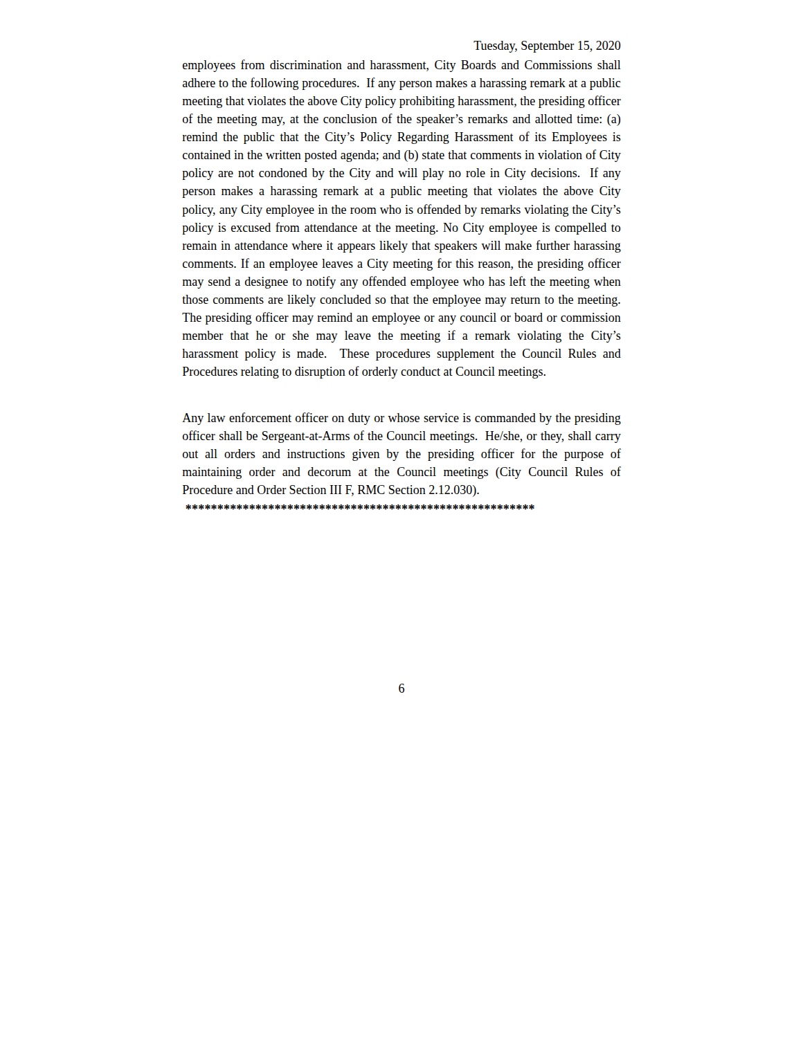Tuesday, September 15, 2020
employees from discrimination and harassment, City Boards and Commissions shall adhere to the following procedures. If any person makes a harassing remark at a public meeting that violates the above City policy prohibiting harassment, the presiding officer of the meeting may, at the conclusion of the speaker’s remarks and allotted time: (a) remind the public that the City’s Policy Regarding Harassment of its Employees is contained in the written posted agenda; and (b) state that comments in violation of City policy are not condoned by the City and will play no role in City decisions. If any person makes a harassing remark at a public meeting that violates the above City policy, any City employee in the room who is offended by remarks violating the City’s policy is excused from attendance at the meeting. No City employee is compelled to remain in attendance where it appears likely that speakers will make further harassing comments. If an employee leaves a City meeting for this reason, the presiding officer may send a designee to notify any offended employee who has left the meeting when those comments are likely concluded so that the employee may return to the meeting. The presiding officer may remind an employee or any council or board or commission member that he or she may leave the meeting if a remark violating the City’s harassment policy is made. These procedures supplement the Council Rules and Procedures relating to disruption of orderly conduct at Council meetings.
Any law enforcement officer on duty or whose service is commanded by the presiding officer shall be Sergeant-at-Arms of the Council meetings. He/she, or they, shall carry out all orders and instructions given by the presiding officer for the purpose of maintaining order and decorum at the Council meetings (City Council Rules of Procedure and Order Section III F, RMC Section 2.12.030).
*******************************************************
6